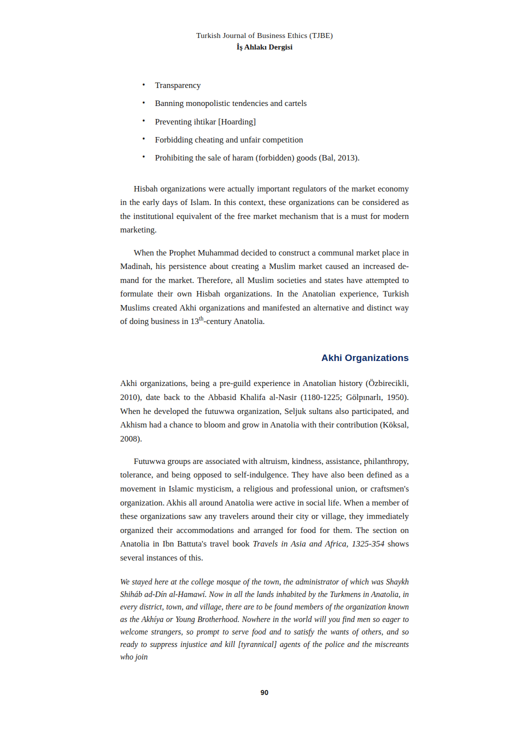Turkish Journal of Business Ethics (TJBE)
İş Ahlakı Dergisi
Transparency
Banning monopolistic tendencies and cartels
Preventing ihtikar [Hoarding]
Forbidding cheating and unfair competition
Prohibiting the sale of haram (forbidden) goods (Bal, 2013).
Hisbah organizations were actually important regulators of the market economy in the early days of Islam. In this context, these organizations can be considered as the institutional equivalent of the free market mechanism that is a must for modern marketing.
When the Prophet Muhammad decided to construct a communal market place in Madinah, his persistence about creating a Muslim market caused an increased demand for the market. Therefore, all Muslim societies and states have attempted to formulate their own Hisbah organizations. In the Anatolian experience, Turkish Muslims created Akhi organizations and manifested an alternative and distinct way of doing business in 13th-century Anatolia.
Akhi Organizations
Akhi organizations, being a pre-guild experience in Anatolian history (Özbirecikli, 2010), date back to the Abbasid Khalifa al-Nasir (1180-1225; Gölpınarlı, 1950). When he developed the futuwwa organization, Seljuk sultans also participated, and Akhism had a chance to bloom and grow in Anatolia with their contribution (Köksal, 2008).
Futuwwa groups are associated with altruism, kindness, assistance, philanthropy, tolerance, and being opposed to self-indulgence. They have also been defined as a movement in Islamic mysticism, a religious and professional union, or craftsmen's organization. Akhis all around Anatolia were active in social life. When a member of these organizations saw any travelers around their city or village, they immediately organized their accommodations and arranged for food for them. The section on Anatolia in Ibn Battuta's travel book Travels in Asia and Africa, 1325-354 shows several instances of this.
We stayed here at the college mosque of the town, the administrator of which was Shaykh Shiháb ad-Dín al-Hamawí. Now in all the lands inhabited by the Turkmens in Anatolia, in every district, town, and village, there are to be found members of the organization known as the Akhíya or Young Brotherhood. Nowhere in the world will you find men so eager to welcome strangers, so prompt to serve food and to satisfy the wants of others, and so ready to suppress injustice and kill [tyrannical] agents of the police and the miscreants who join
90